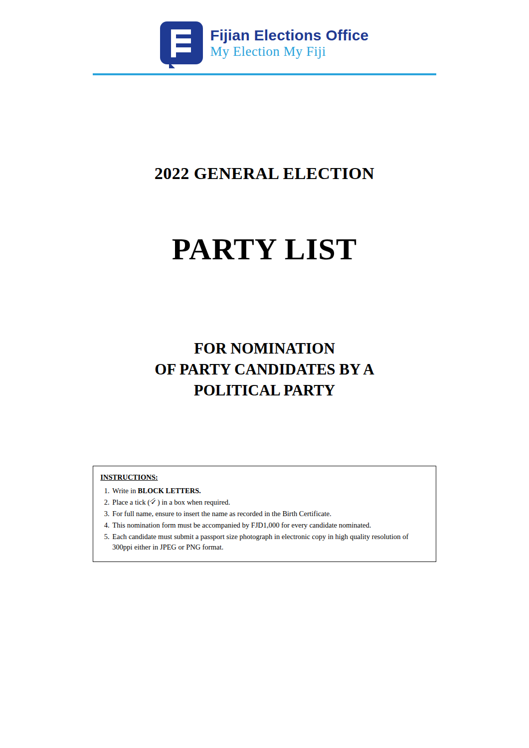Fijian Elections Office
My Election My Fiji
2022 GENERAL ELECTION
PARTY LIST
FOR NOMINATION
OF PARTY CANDIDATES BY A
POLITICAL PARTY
INSTRUCTIONS:
Write in BLOCK LETTERS.
Place a tick (✓∕) in a box when required.
For full name, ensure to insert the name as recorded in the Birth Certificate.
This nomination form must be accompanied by FJD1,000 for every candidate nominated.
Each candidate must submit a passport size photograph in electronic copy in high quality resolution of 300ppi either in JPEG or PNG format.